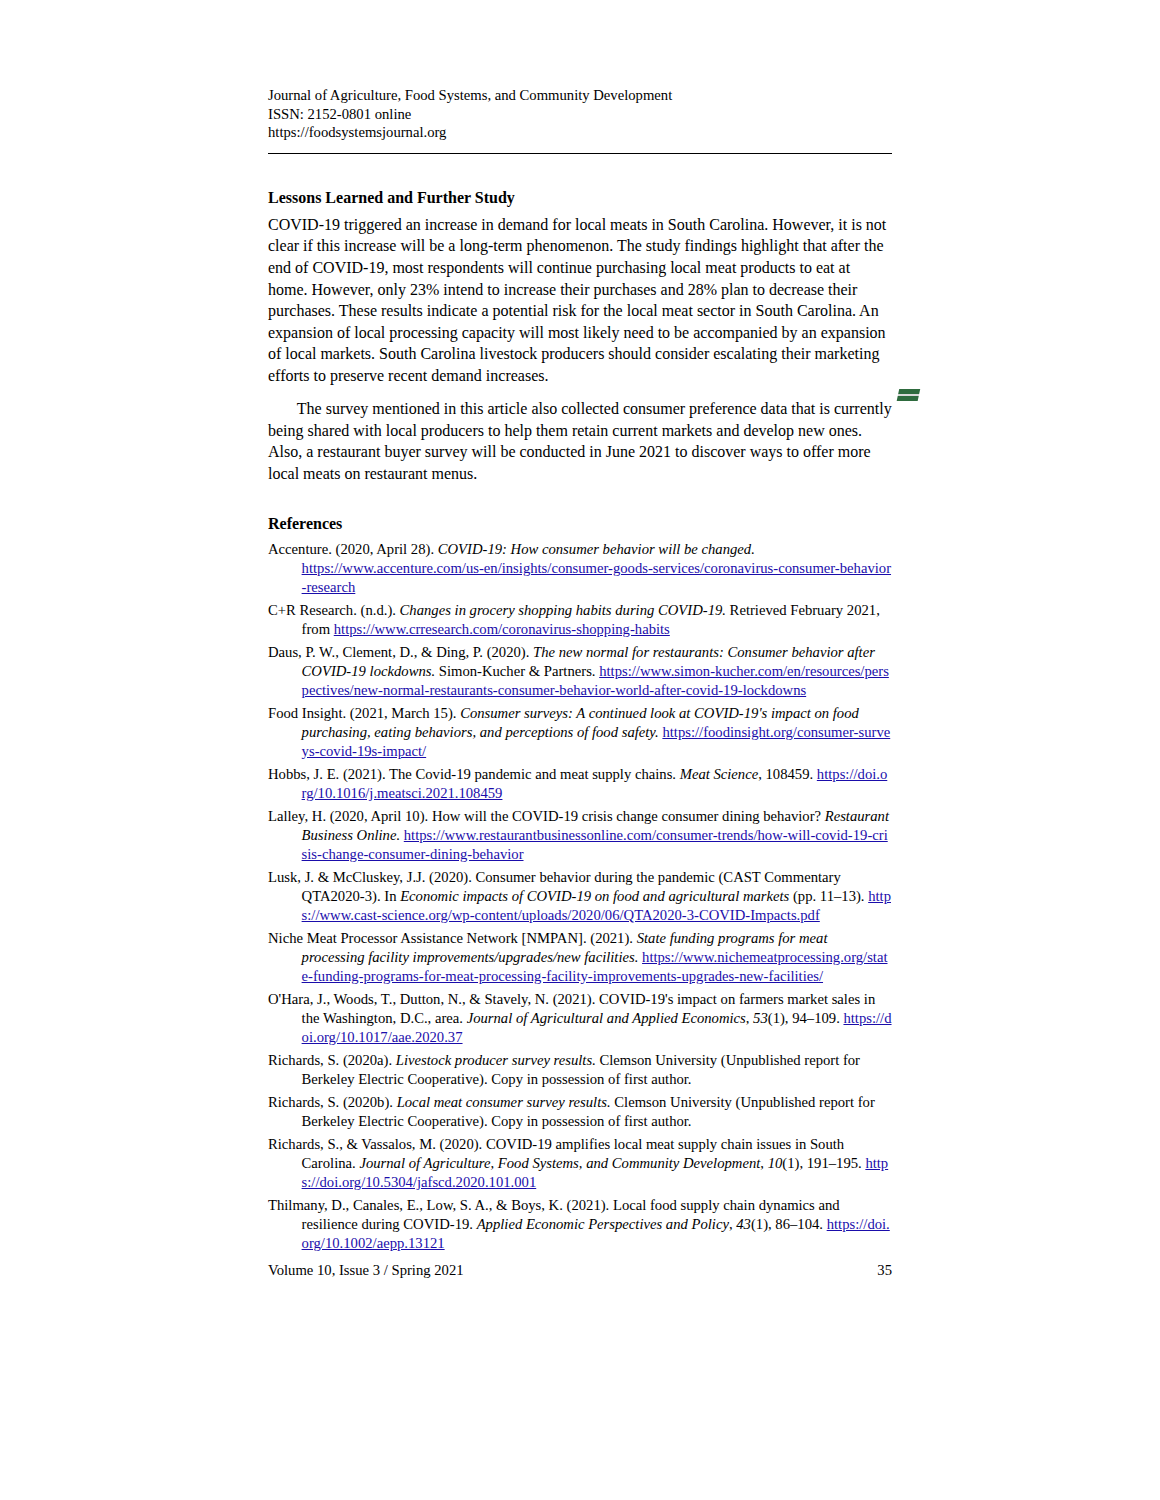Journal of Agriculture, Food Systems, and Community Development
ISSN: 2152-0801 online
https://foodsystemsjournal.org
Lessons Learned and Further Study
COVID-19 triggered an increase in demand for local meats in South Carolina. However, it is not clear if this increase will be a long-term phenomenon. The study findings highlight that after the end of COVID-19, most respondents will continue purchasing local meat products to eat at home. However, only 23% intend to increase their purchases and 28% plan to decrease their purchases. These results indicate a potential risk for the local meat sector in South Carolina. An expansion of local processing capacity will most likely need to be accompanied by an expansion of local markets. South Carolina livestock producers should consider escalating their marketing efforts to preserve recent demand increases.
The survey mentioned in this article also collected consumer preference data that is currently being shared with local producers to help them retain current markets and develop new ones. Also, a restaurant buyer survey will be conducted in June 2021 to discover ways to offer more local meats on restaurant menus.
References
Accenture. (2020, April 28). COVID-19: How consumer behavior will be changed.
https://www.accenture.com/us-en/insights/consumer-goods-services/coronavirus-consumer-behavior-research
C+R Research. (n.d.). Changes in grocery shopping habits during COVID-19. Retrieved February 2021, from https://www.crresearch.com/coronavirus-shopping-habits
Daus, P. W., Clement, D., & Ding, P. (2020). The new normal for restaurants: Consumer behavior after COVID-19 lockdowns. Simon-Kucher & Partners. https://www.simon-kucher.com/en/resources/perspectives/new-normal-restaurants-consumer-behavior-world-after-covid-19-lockdowns
Food Insight. (2021, March 15). Consumer surveys: A continued look at COVID-19's impact on food purchasing, eating behaviors, and perceptions of food safety. https://foodinsight.org/consumer-surveys-covid-19s-impact/
Hobbs, J. E. (2021). The Covid-19 pandemic and meat supply chains. Meat Science, 108459. https://doi.org/10.1016/j.meatsci.2021.108459
Lalley, H. (2020, April 10). How will the COVID-19 crisis change consumer dining behavior? Restaurant Business Online. https://www.restaurantbusinessonline.com/consumer-trends/how-will-covid-19-crisis-change-consumer-dining-behavior
Lusk, J. & McCluskey, J.J. (2020). Consumer behavior during the pandemic (CAST Commentary QTA2020-3). In Economic impacts of COVID-19 on food and agricultural markets (pp. 11–13). https://www.cast-science.org/wp-content/uploads/2020/06/QTA2020-3-COVID-Impacts.pdf
Niche Meat Processor Assistance Network [NMPAN]. (2021). State funding programs for meat processing facility improvements/upgrades/new facilities. https://www.nichemeatprocessing.org/state-funding-programs-for-meat-processing-facility-improvements-upgrades-new-facilities/
O'Hara, J., Woods, T., Dutton, N., & Stavely, N. (2021). COVID-19's impact on farmers market sales in the Washington, D.C., area. Journal of Agricultural and Applied Economics, 53(1), 94–109. https://doi.org/10.1017/aae.2020.37
Richards, S. (2020a). Livestock producer survey results. Clemson University (Unpublished report for Berkeley Electric Cooperative). Copy in possession of first author.
Richards, S. (2020b). Local meat consumer survey results. Clemson University (Unpublished report for Berkeley Electric Cooperative). Copy in possession of first author.
Richards, S., & Vassalos, M. (2020). COVID-19 amplifies local meat supply chain issues in South Carolina. Journal of Agriculture, Food Systems, and Community Development, 10(1), 191–195. https://doi.org/10.5304/jafscd.2020.101.001
Thilmany, D., Canales, E., Low, S. A., & Boys, K. (2021). Local food supply chain dynamics and resilience during COVID-19. Applied Economic Perspectives and Policy, 43(1), 86–104. https://doi.org/10.1002/aepp.13121
Volume 10, Issue 3 / Spring 2021 35